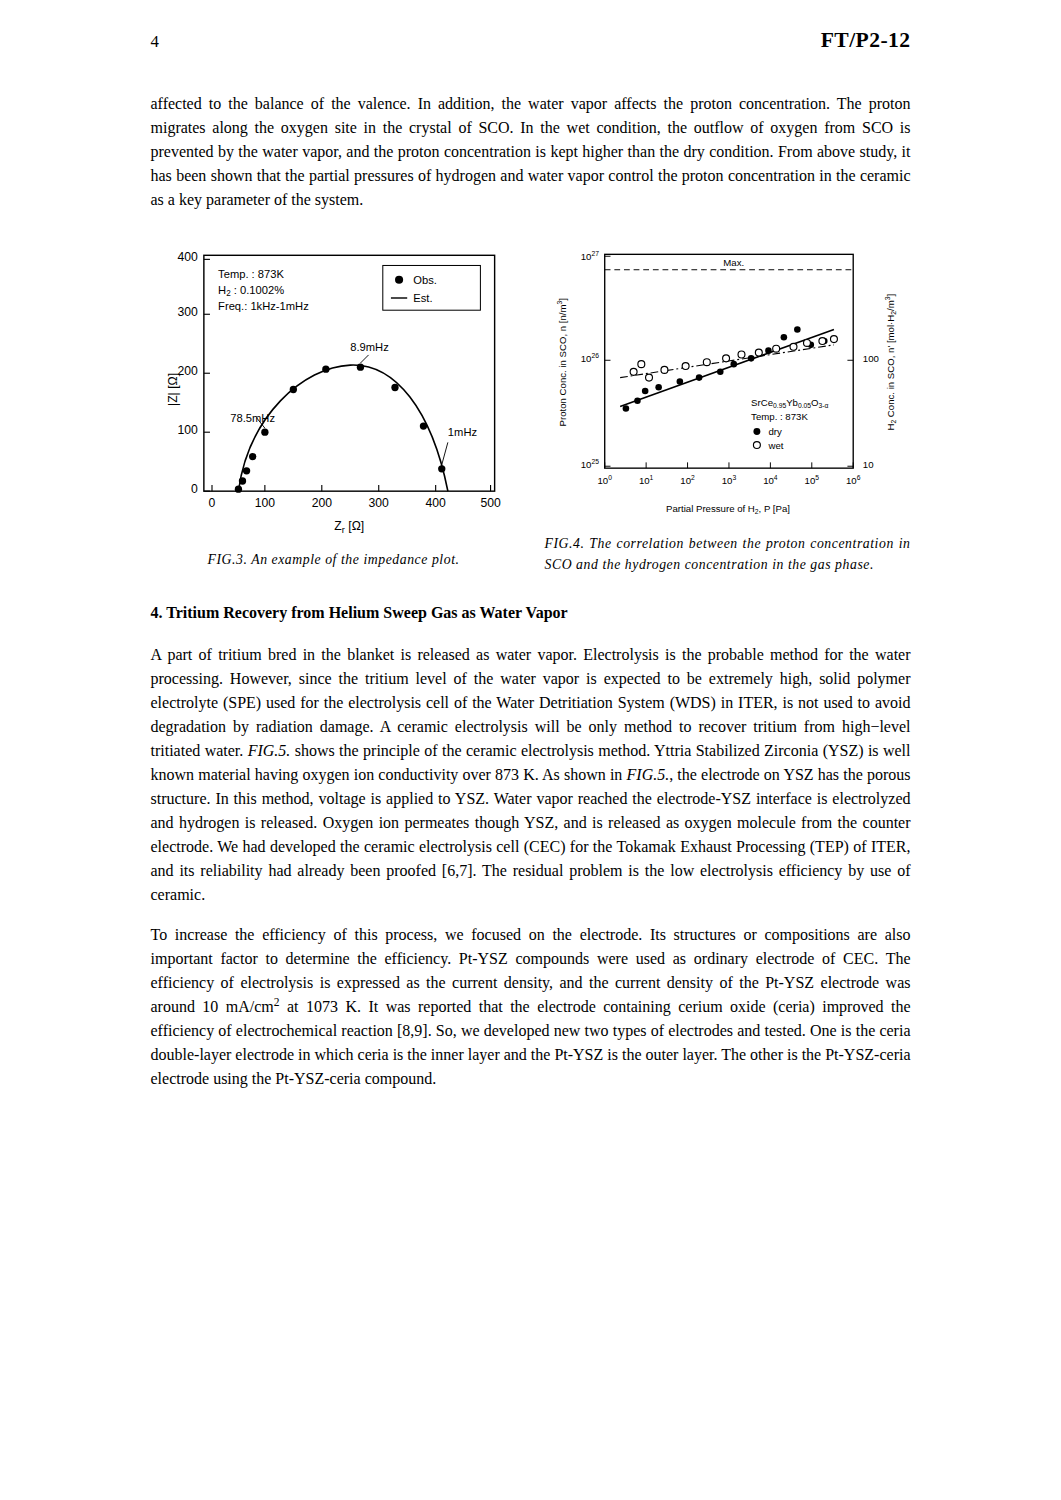4 FT/P2-12
affected to the balance of the valence. In addition, the water vapor affects the proton concentration. The proton migrates along the oxygen site in the crystal of SCO. In the wet condition, the outflow of oxygen from SCO is prevented by the water vapor, and the proton concentration is kept higher than the dry condition. From above study, it has been shown that the partial pressures of hydrogen and water vapor control the proton concentration in the ceramic as a key parameter of the system.
|Z| [Ω] Zr [Ω] 0 100 200 300 400 500 0 100 200 300 400 Temp. : 873K H2 : 0.1002% Freq.: 1kHz-1mHz Obs. Est. 78.5mHz 8.9mHz 1mHz
FIG.3. An example of the impedance plot.
Proton Conc. in SCO, n [n/m3] H2 Conc. in SCO, n' [mol·H2/m3] Partial Pressure of H2, P [Pa] 1027 1026 1025 100 10 100 101 102 103 104 105 106 Max. SrCe0.95Yb0.05O3-α Temp. : 873K dry wet
FIG.4. The correlation between the proton concentration in SCO and the hydrogen concentration in the gas phase.
4. Tritium Recovery from Helium Sweep Gas as Water Vapor
A part of tritium bred in the blanket is released as water vapor. Electrolysis is the probable method for the water processing. However, since the tritium level of the water vapor is expected to be extremely high, solid polymer electrolyte (SPE) used for the electrolysis cell of the Water Detritiation System (WDS) in ITER, is not used to avoid degradation by radiation damage. A ceramic electrolysis will be only method to recover tritium from high−level tritiated water. FIG.5. shows the principle of the ceramic electrolysis method. Yttria Stabilized Zirconia (YSZ) is well known material having oxygen ion conductivity over 873 K. As shown in FIG.5., the electrode on YSZ has the porous structure. In this method, voltage is applied to YSZ. Water vapor reached the electrode-YSZ interface is electrolyzed and hydrogen is released. Oxygen ion permeates though YSZ, and is released as oxygen molecule from the counter electrode. We had developed the ceramic electrolysis cell (CEC) for the Tokamak Exhaust Processing (TEP) of ITER, and its reliability had already been proofed [6,7]. The residual problem is the low electrolysis efficiency by use of ceramic.
To increase the efficiency of this process, we focused on the electrode. Its structures or compositions are also important factor to determine the efficiency. Pt-YSZ compounds were used as ordinary electrode of CEC. The efficiency of electrolysis is expressed as the current density, and the current density of the Pt-YSZ electrode was around 10 mA/cm2 at 1073 K. It was reported that the electrode containing cerium oxide (ceria) improved the efficiency of electrochemical reaction [8,9]. So, we developed new two types of electrodes and tested. One is the ceria double-layer electrode in which ceria is the inner layer and the Pt-YSZ is the outer layer. The other is the Pt-YSZ-ceria electrode using the Pt-YSZ-ceria compound.